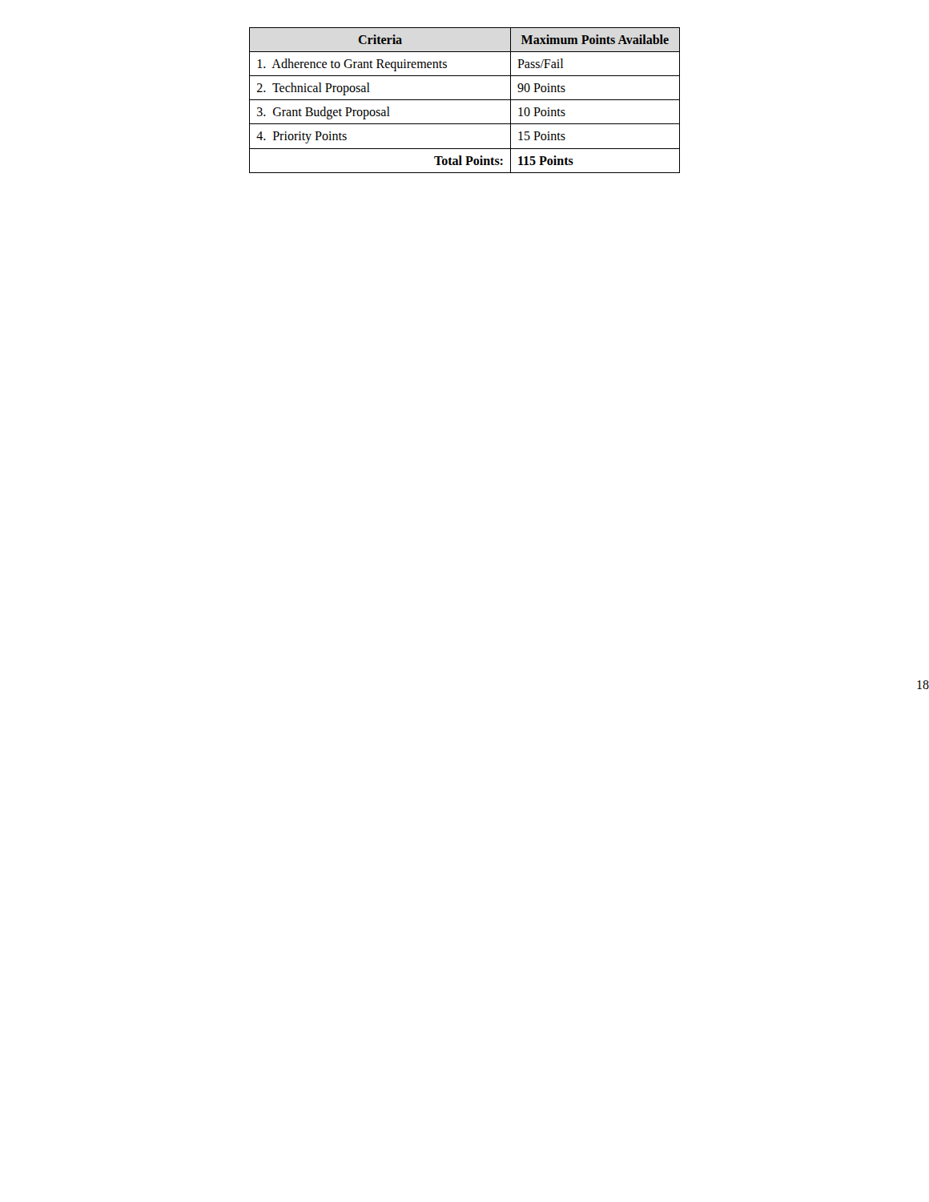| Criteria | Maximum Points Available |
| --- | --- |
| 1. Adherence to Grant Requirements | Pass/Fail |
| 2. Technical Proposal | 90 Points |
| 3. Grant Budget Proposal | 10 Points |
| 4. Priority Points | 15 Points |
| Total Points: | 115 Points |
18